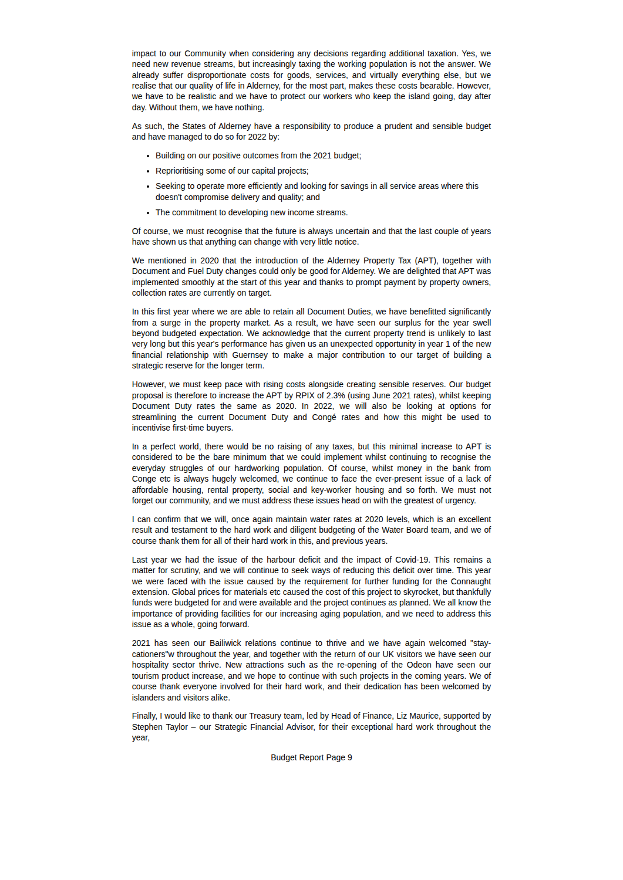impact to our Community when considering any decisions regarding additional taxation. Yes, we need new revenue streams, but increasingly taxing the working population is not the answer. We already suffer disproportionate costs for goods, services, and virtually everything else, but we realise that our quality of life in Alderney, for the most part, makes these costs bearable. However, we have to be realistic and we have to protect our workers who keep the island going, day after day. Without them, we have nothing.
As such, the States of Alderney have a responsibility to produce a prudent and sensible budget and have managed to do so for 2022 by:
Building on our positive outcomes from the 2021 budget;
Reprioritising some of our capital projects;
Seeking to operate more efficiently and looking for savings in all service areas where this doesn't compromise delivery and quality; and
The commitment to developing new income streams.
Of course, we must recognise that the future is always uncertain and that the last couple of years have shown us that anything can change with very little notice.
We mentioned in 2020 that the introduction of the Alderney Property Tax (APT), together with Document and Fuel Duty changes could only be good for Alderney. We are delighted that APT was implemented smoothly at the start of this year and thanks to prompt payment by property owners, collection rates are currently on target.
In this first year where we are able to retain all Document Duties, we have benefitted significantly from a surge in the property market. As a result, we have seen our surplus for the year swell beyond budgeted expectation. We acknowledge that the current property trend is unlikely to last very long but this year's performance has given us an unexpected opportunity in year 1 of the new financial relationship with Guernsey to make a major contribution to our target of building a strategic reserve for the longer term.
However, we must keep pace with rising costs alongside creating sensible reserves. Our budget proposal is therefore to increase the APT by RPIX of 2.3% (using June 2021 rates), whilst keeping Document Duty rates the same as 2020. In 2022, we will also be looking at options for streamlining the current Document Duty and Congé rates and how this might be used to incentivise first-time buyers.
In a perfect world, there would be no raising of any taxes, but this minimal increase to APT is considered to be the bare minimum that we could implement whilst continuing to recognise the everyday struggles of our hardworking population. Of course, whilst money in the bank from Conge etc is always hugely welcomed, we continue to face the ever-present issue of a lack of affordable housing, rental property, social and key-worker housing and so forth. We must not forget our community, and we must address these issues head on with the greatest of urgency.
I can confirm that we will, once again maintain water rates at 2020 levels, which is an excellent result and testament to the hard work and diligent budgeting of the Water Board team, and we of course thank them for all of their hard work in this, and previous years.
Last year we had the issue of the harbour deficit and the impact of Covid-19. This remains a matter for scrutiny, and we will continue to seek ways of reducing this deficit over time. This year we were faced with the issue caused by the requirement for further funding for the Connaught extension. Global prices for materials etc caused the cost of this project to skyrocket, but thankfully funds were budgeted for and were available and the project continues as planned. We all know the importance of providing facilities for our increasing aging population, and we need to address this issue as a whole, going forward.
2021 has seen our Bailiwick relations continue to thrive and we have again welcomed "stay-cationers"w throughout the year, and together with the return of our UK visitors we have seen our hospitality sector thrive. New attractions such as the re-opening of the Odeon have seen our tourism product increase, and we hope to continue with such projects in the coming years. We of course thank everyone involved for their hard work, and their dedication has been welcomed by islanders and visitors alike.
Finally, I would like to thank our Treasury team, led by Head of Finance, Liz Maurice, supported by Stephen Taylor – our Strategic Financial Advisor, for their exceptional hard work throughout the year,
Budget Report Page 9